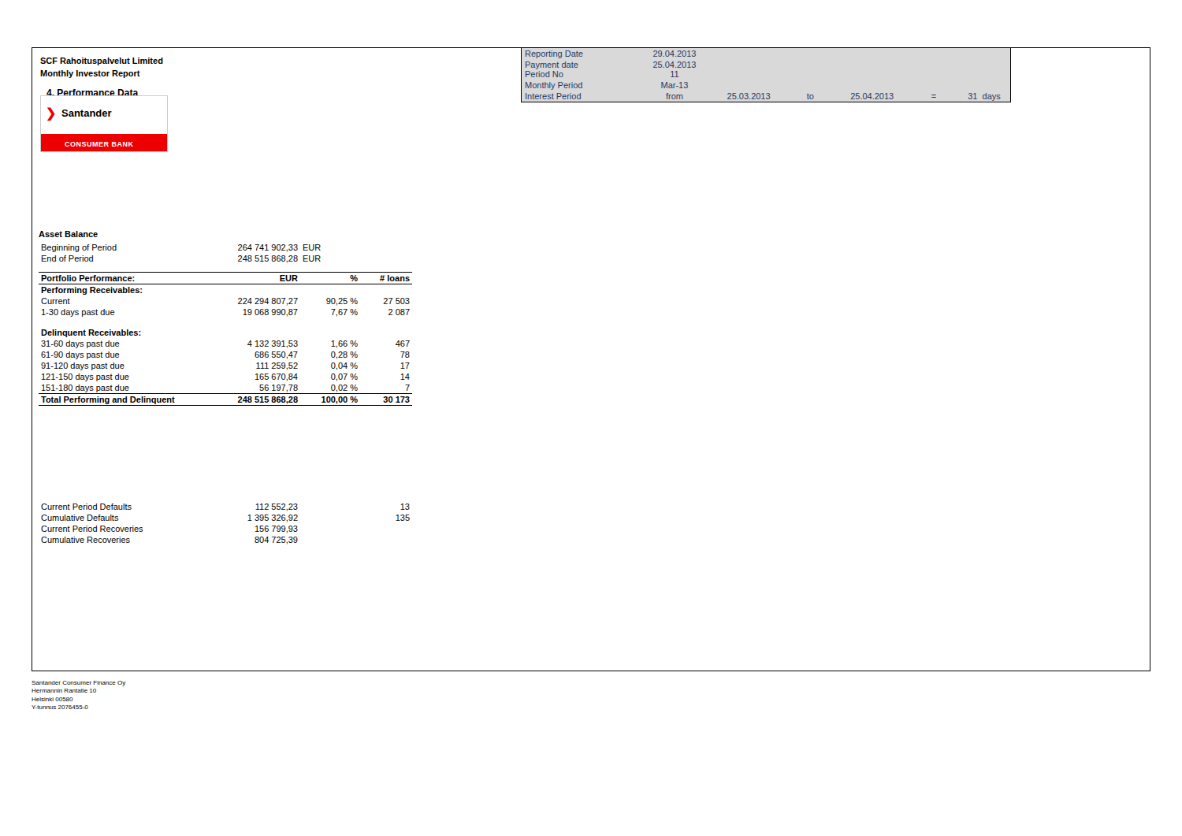SCF Rahoituspalvelut Limited
Monthly Investor Report
4. Performance Data
| Reporting Date | 29.04.2013 | | | | |
| Payment date Period No | 25.04.2013 11 | | | | |
| Monthly Period | Mar-13 | | | | |
| Interest Period | from | 25.03.2013 | to | 25.04.2013 | = | 31 days |
❯
Santander
CONSUMER BANK
Asset Balance
| Beginning of Period | 264 741 902,33 | EUR |
| End of Period | 248 515 868,28 | EUR |
| Portfolio Performance: | EUR | % | # loans |
| Performing Receivables: | | | |
| Current | 224 294 807,27 | 90,25 % | 27 503 |
| 1-30 days past due | 19 068 990,87 | 7,67 % | 2 087 |
| Delinquent Receivables: | | | |
| 31-60 days past due | 4 132 391,53 | 1,66 % | 467 |
| 61-90 days past due | 686 550,47 | 0,28 % | 78 |
| 91-120 days past due | 111 259,52 | 0,04 % | 17 |
| 121-150 days past due | 165 670,84 | 0,07 % | 14 |
| 151-180 days past due | 56 197,78 | 0,02 % | 7 |
| Total Performing and Delinquent | 248 515 868,28 | 100,00 % | 30 173 |
| Current Period Defaults | 112 552,23 | | 13 |
| Cumulative Defaults | 1 395 326,92 | | 135 |
| Current Period Recoveries | 156 799,93 | | |
| Cumulative Recoveries | 804 725,39 | | |
Santander Consumer Finance Oy
Hermannin Rantatie 10
Helsinki 00580
Y-tunnus 2076455-0